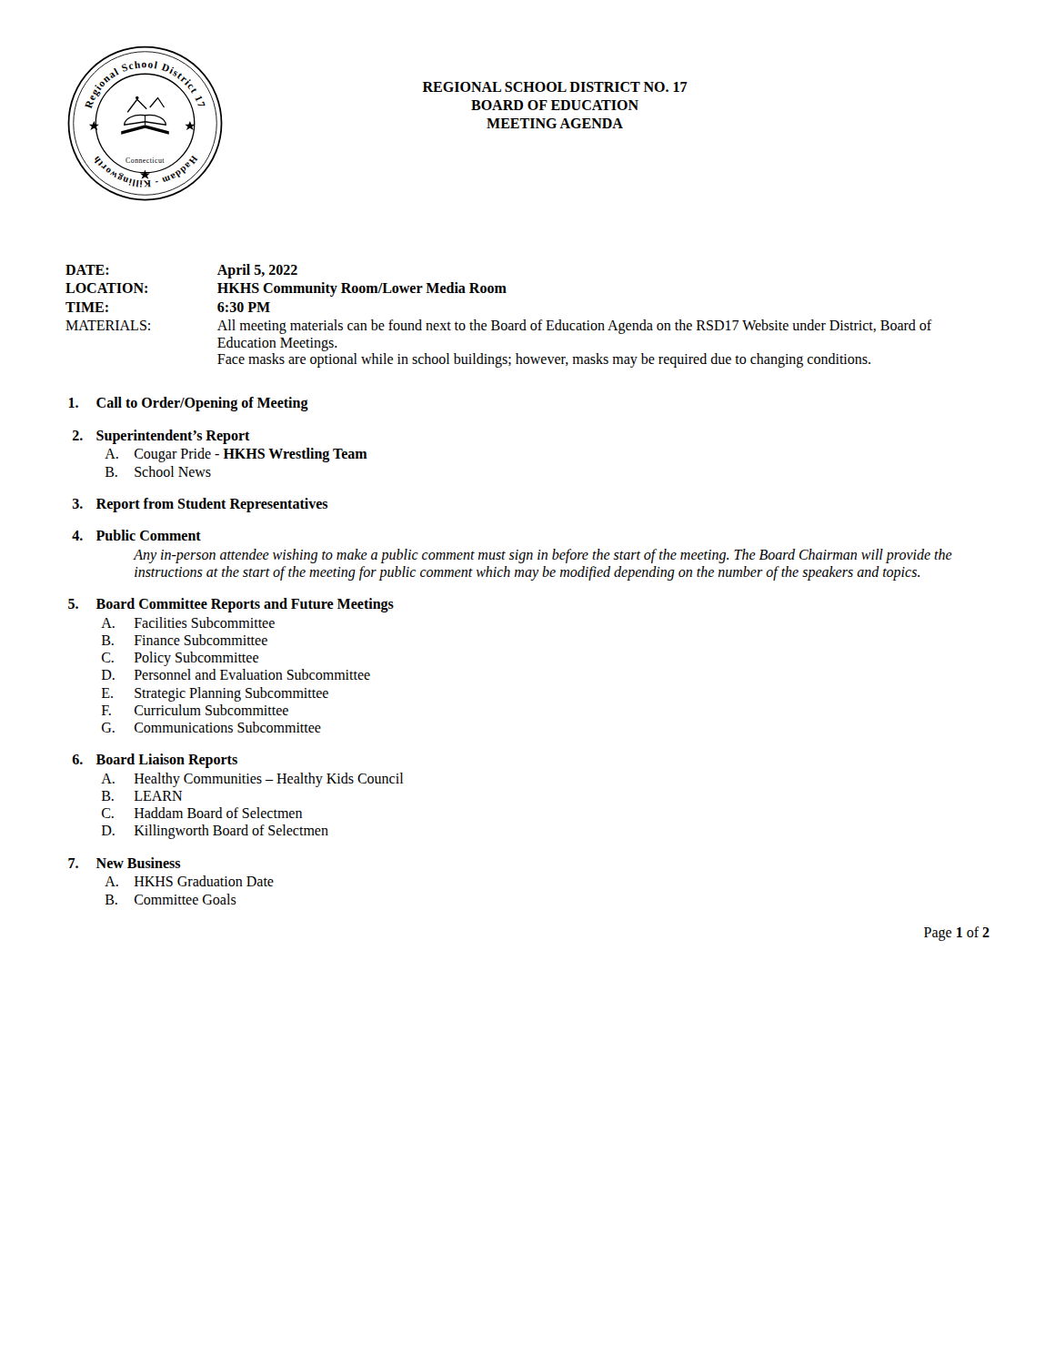Regional School District 17 Haddam - Killingworth Connecticut
REGIONAL SCHOOL DISTRICT NO. 17
BOARD OF EDUCATION
MEETING AGENDA
| DATE: | April 5, 2022 |
| LOCATION: | HKHS Community Room/Lower Media Room |
| TIME: | 6:30 PM |
| MATERIALS: | All meeting materials can be found next to the Board of Education Agenda on the RSD17 Website under District, Board of Education Meetings. Face masks are optional while in school buildings; however, masks may be required due to changing conditions. |
Call to Order/Opening of Meeting
Superintendent’s Report
Cougar Pride - HKHS Wrestling Team
School News
Report from Student Representatives
Public Comment
Any in-person attendee wishing to make a public comment must sign in before the start of the meeting. The Board Chairman will provide the instructions at the start of the meeting for public comment which may be modified depending on the number of the speakers and topics.
Board Committee Reports and Future Meetings
Facilities Subcommittee
Finance Subcommittee
Policy Subcommittee
Personnel and Evaluation Subcommittee
Strategic Planning Subcommittee
Curriculum Subcommittee
Communications Subcommittee
Board Liaison Reports
Healthy Communities – Healthy Kids Council
LEARN
Haddam Board of Selectmen
Killingworth Board of Selectmen
New Business
HKHS Graduation Date
Committee Goals
Page 1 of 2